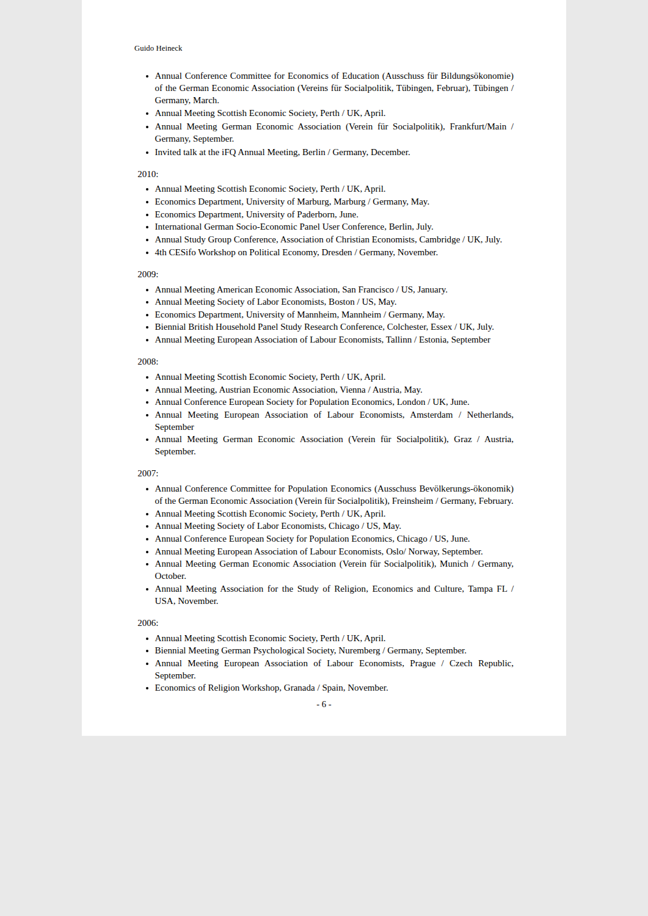Guido Heineck
Annual Conference Committee for Economics of Education (Ausschuss für Bildungsökonomie) of the German Economic Association (Vereins für Socialpolitik, Tübingen, Februar), Tübingen / Germany, March.
Annual Meeting Scottish Economic Society, Perth / UK, April.
Annual Meeting German Economic Association (Verein für Socialpolitik), Frankfurt/Main / Germany, September.
Invited talk at the iFQ Annual Meeting, Berlin / Germany, December.
2010:
Annual Meeting Scottish Economic Society, Perth / UK, April.
Economics Department, University of Marburg, Marburg / Germany, May.
Economics Department, University of Paderborn, June.
International German Socio-Economic Panel User Conference, Berlin, July.
Annual Study Group Conference, Association of Christian Economists, Cambridge / UK, July.
4th CESifo Workshop on Political Economy, Dresden / Germany, November.
2009:
Annual Meeting American Economic Association, San Francisco / US, January.
Annual Meeting Society of Labor Economists, Boston / US, May.
Economics Department, University of Mannheim, Mannheim / Germany, May.
Biennial British Household Panel Study Research Conference, Colchester, Essex / UK, July.
Annual Meeting European Association of Labour Economists, Tallinn / Estonia, September
2008:
Annual Meeting Scottish Economic Society, Perth / UK, April.
Annual Meeting, Austrian Economic Association, Vienna / Austria, May.
Annual Conference European Society for Population Economics, London / UK, June.
Annual Meeting European Association of Labour Economists, Amsterdam / Netherlands, September
Annual Meeting German Economic Association (Verein für Socialpolitik), Graz / Austria, September.
2007:
Annual Conference Committee for Population Economics (Ausschuss Bevölkerungs-ökonomik) of the German Economic Association (Verein für Socialpolitik), Freinsheim / Germany, February.
Annual Meeting Scottish Economic Society, Perth / UK, April.
Annual Meeting Society of Labor Economists, Chicago / US, May.
Annual Conference European Society for Population Economics, Chicago / US, June.
Annual Meeting European Association of Labour Economists, Oslo/ Norway, September.
Annual Meeting German Economic Association (Verein für Socialpolitik), Munich / Germany, October.
Annual Meeting Association for the Study of Religion, Economics and Culture, Tampa FL / USA, November.
2006:
Annual Meeting Scottish Economic Society, Perth / UK, April.
Biennial Meeting German Psychological Society, Nuremberg / Germany, September.
Annual Meeting European Association of Labour Economists, Prague / Czech Republic, September.
Economics of Religion Workshop, Granada / Spain, November.
- 6 -